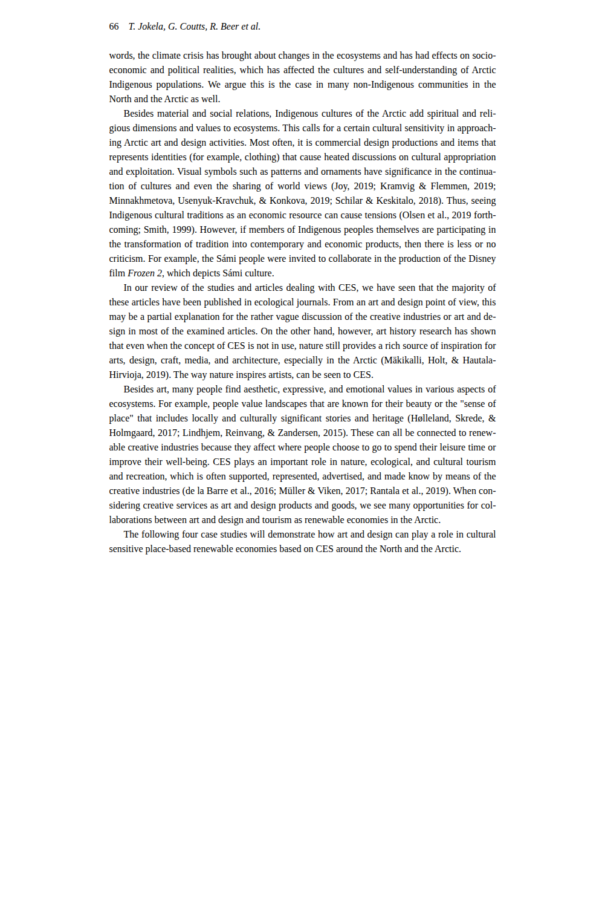66 T. Jokela, G. Coutts, R. Beer et al.
words, the climate crisis has brought about changes in the ecosystems and has had effects on socio-economic and political realities, which has affected the cultures and self-understanding of Arctic Indigenous populations. We argue this is the case in many non-Indigenous communities in the North and the Arctic as well.
Besides material and social relations, Indigenous cultures of the Arctic add spiritual and religious dimensions and values to ecosystems. This calls for a certain cultural sensitivity in approaching Arctic art and design activities. Most often, it is commercial design productions and items that represents identities (for example, clothing) that cause heated discussions on cultural appropriation and exploitation. Visual symbols such as patterns and ornaments have significance in the continuation of cultures and even the sharing of world views (Joy, 2019; Kramvig & Flemmen, 2019; Minnakhmetova, Usenyuk-Kravchuk, & Konkova, 2019; Schilar & Keskitalo, 2018). Thus, seeing Indigenous cultural traditions as an economic resource can cause tensions (Olsen et al., 2019 forthcoming; Smith, 1999). However, if members of Indigenous peoples themselves are participating in the transformation of tradition into contemporary and economic products, then there is less or no criticism. For example, the Sámi people were invited to collaborate in the production of the Disney film Frozen 2, which depicts Sámi culture.
In our review of the studies and articles dealing with CES, we have seen that the majority of these articles have been published in ecological journals. From an art and design point of view, this may be a partial explanation for the rather vague discussion of the creative industries or art and design in most of the examined articles. On the other hand, however, art history research has shown that even when the concept of CES is not in use, nature still provides a rich source of inspiration for arts, design, craft, media, and architecture, especially in the Arctic (Mäkikalli, Holt, & Hautala-Hirvioja, 2019). The way nature inspires artists, can be seen to CES.
Besides art, many people find aesthetic, expressive, and emotional values in various aspects of ecosystems. For example, people value landscapes that are known for their beauty or the "sense of place" that includes locally and culturally significant stories and heritage (Hølleland, Skrede, & Holmgaard, 2017; Lindhjem, Reinvang, & Zandersen, 2015). These can all be connected to renewable creative industries because they affect where people choose to go to spend their leisure time or improve their well-being. CES plays an important role in nature, ecological, and cultural tourism and recreation, which is often supported, represented, advertised, and made know by means of the creative industries (de la Barre et al., 2016; Müller & Viken, 2017; Rantala et al., 2019). When considering creative services as art and design products and goods, we see many opportunities for collaborations between art and design and tourism as renewable economies in the Arctic.
The following four case studies will demonstrate how art and design can play a role in cultural sensitive place-based renewable economies based on CES around the North and the Arctic.